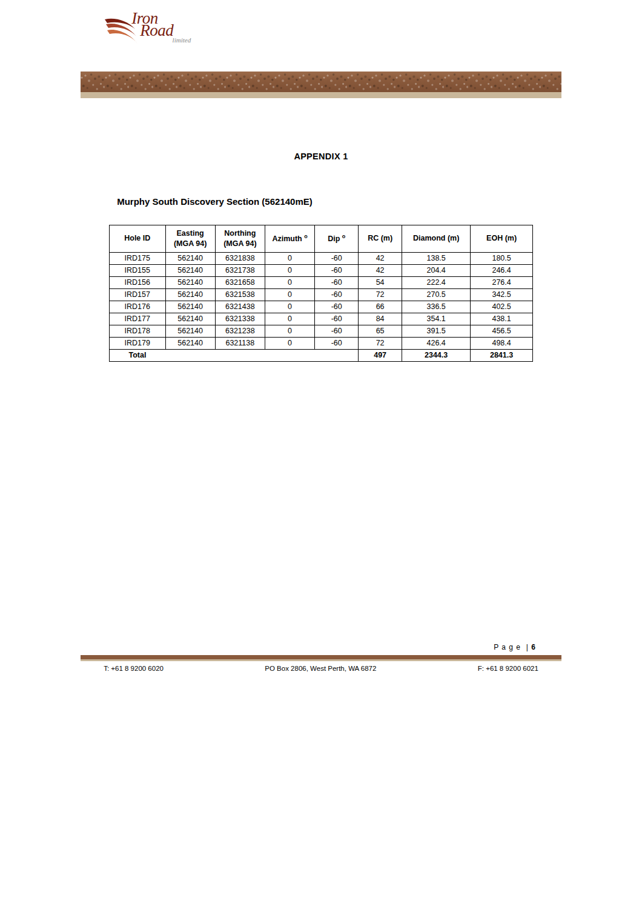Iron Road limited
APPENDIX 1
Murphy South Discovery Section (562140mE)
| Hole ID | Easting (MGA 94) | Northing (MGA 94) | Azimuth o | Dip o | RC (m) | Diamond (m) | EOH (m) |
| --- | --- | --- | --- | --- | --- | --- | --- |
| IRD175 | 562140 | 6321838 | 0 | -60 | 42 | 138.5 | 180.5 |
| IRD155 | 562140 | 6321738 | 0 | -60 | 42 | 204.4 | 246.4 |
| IRD156 | 562140 | 6321658 | 0 | -60 | 54 | 222.4 | 276.4 |
| IRD157 | 562140 | 6321538 | 0 | -60 | 72 | 270.5 | 342.5 |
| IRD176 | 562140 | 6321438 | 0 | -60 | 66 | 336.5 | 402.5 |
| IRD177 | 562140 | 6321338 | 0 | -60 | 84 | 354.1 | 438.1 |
| IRD178 | 562140 | 6321238 | 0 | -60 | 65 | 391.5 | 456.5 |
| IRD179 | 562140 | 6321138 | 0 | -60 | 72 | 426.4 | 498.4 |
| Total | | | | | 497 | 2344.3 | 2841.3 |
P a g e | 6
T: +61 8 9200 6020 PO Box 2806, West Perth, WA 6872 F: +61 8 9200 6021